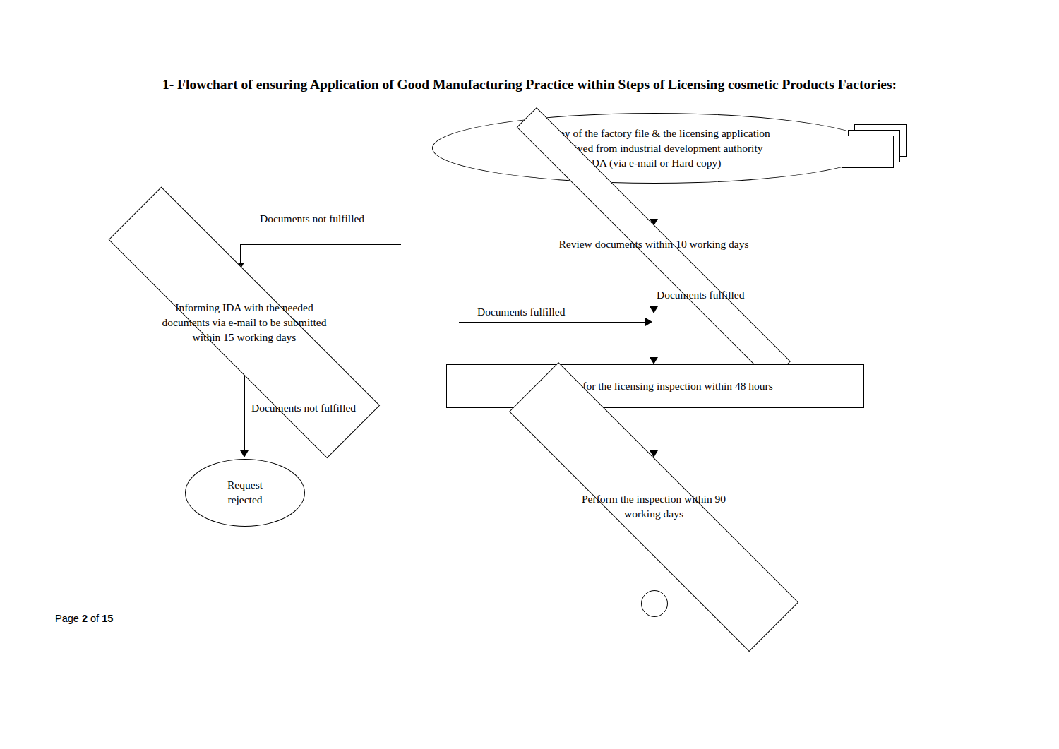1- Flowchart of ensuring Application of Good Manufacturing Practice within Steps of Licensing cosmetic Products Factories:
A copy of the factory file & the licensing application
is received from industrial development authority
IDA (via e-mail or Hard copy)
Review documents within 10 working days
Documents not fulfilled
Informing IDA with the needed
documents via e-mail to be submitted
within 15 working days
Documents fulfilled
Documents fulfilled
Set a date for the licensing inspection within 48 hours
Documents not fulfilled
Request
rejected
Perform the inspection within 90
working days
Page 2 of 15